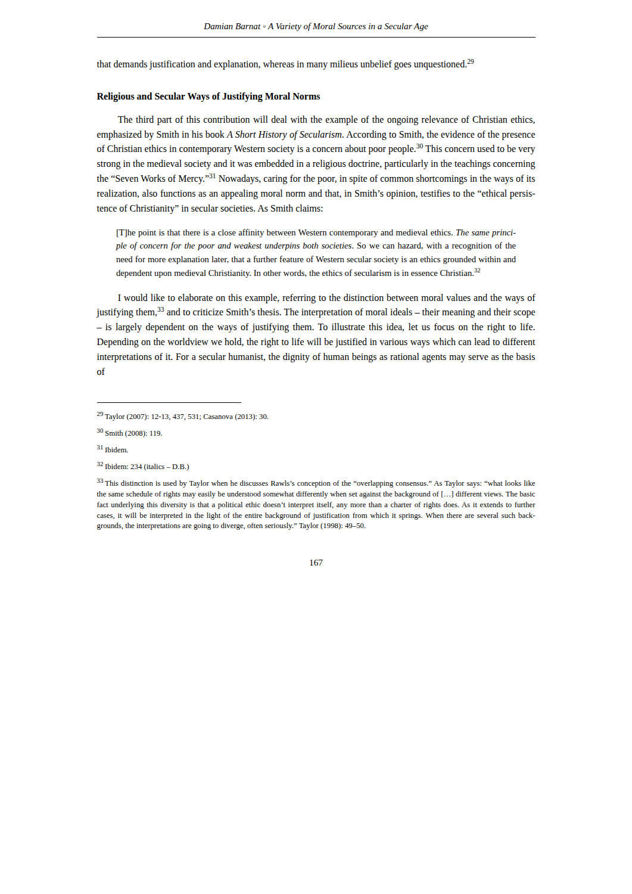Damian Barnat ◦ A Variety of Moral Sources in a Secular Age
that demands justification and explanation, whereas in many milieus unbelief goes unquestioned.29
Religious and Secular Ways of Justifying Moral Norms
The third part of this contribution will deal with the example of the ongoing relevance of Christian ethics, emphasized by Smith in his book A Short History of Secularism. According to Smith, the evidence of the presence of Christian ethics in contemporary Western society is a concern about poor people.30 This concern used to be very strong in the medieval society and it was embedded in a religious doctrine, particularly in the teachings concerning the “Seven Works of Mercy.”31 Nowadays, caring for the poor, in spite of common shortcomings in the ways of its realization, also functions as an appealing moral norm and that, in Smith’s opinion, testifies to the “ethical persistence of Christianity” in secular societies. As Smith claims:
[T]he point is that there is a close affinity between Western contemporary and medieval ethics. The same principle of concern for the poor and weakest underpins both societies. So we can hazard, with a recognition of the need for more explanation later, that a further feature of Western secular society is an ethics grounded within and dependent upon medieval Christianity. In other words, the ethics of secularism is in essence Christian.32
I would like to elaborate on this example, referring to the distinction between moral values and the ways of justifying them,33 and to criticize Smith’s thesis. The interpretation of moral ideals – their meaning and their scope – is largely dependent on the ways of justifying them. To illustrate this idea, let us focus on the right to life. Depending on the worldview we hold, the right to life will be justified in various ways which can lead to different interpretations of it. For a secular humanist, the dignity of human beings as rational agents may serve as the basis of
29 Taylor (2007): 12-13, 437, 531; Casanova (2013): 30.
30 Smith (2008): 119.
31 Ibidem.
32 Ibidem: 234 (italics – D.B.)
33 This distinction is used by Taylor when he discusses Rawls’s conception of the “overlapping consensus.” As Taylor says: “what looks like the same schedule of rights may easily be understood somewhat differently when set against the background of […] different views. The basic fact underlying this diversity is that a political ethic doesn’t interpret itself, any more than a charter of rights does. As it extends to further cases, it will be interpreted in the light of the entire background of justification from which it springs. When there are several such backgrounds, the interpretations are going to diverge, often seriously.” Taylor (1998): 49–50.
167